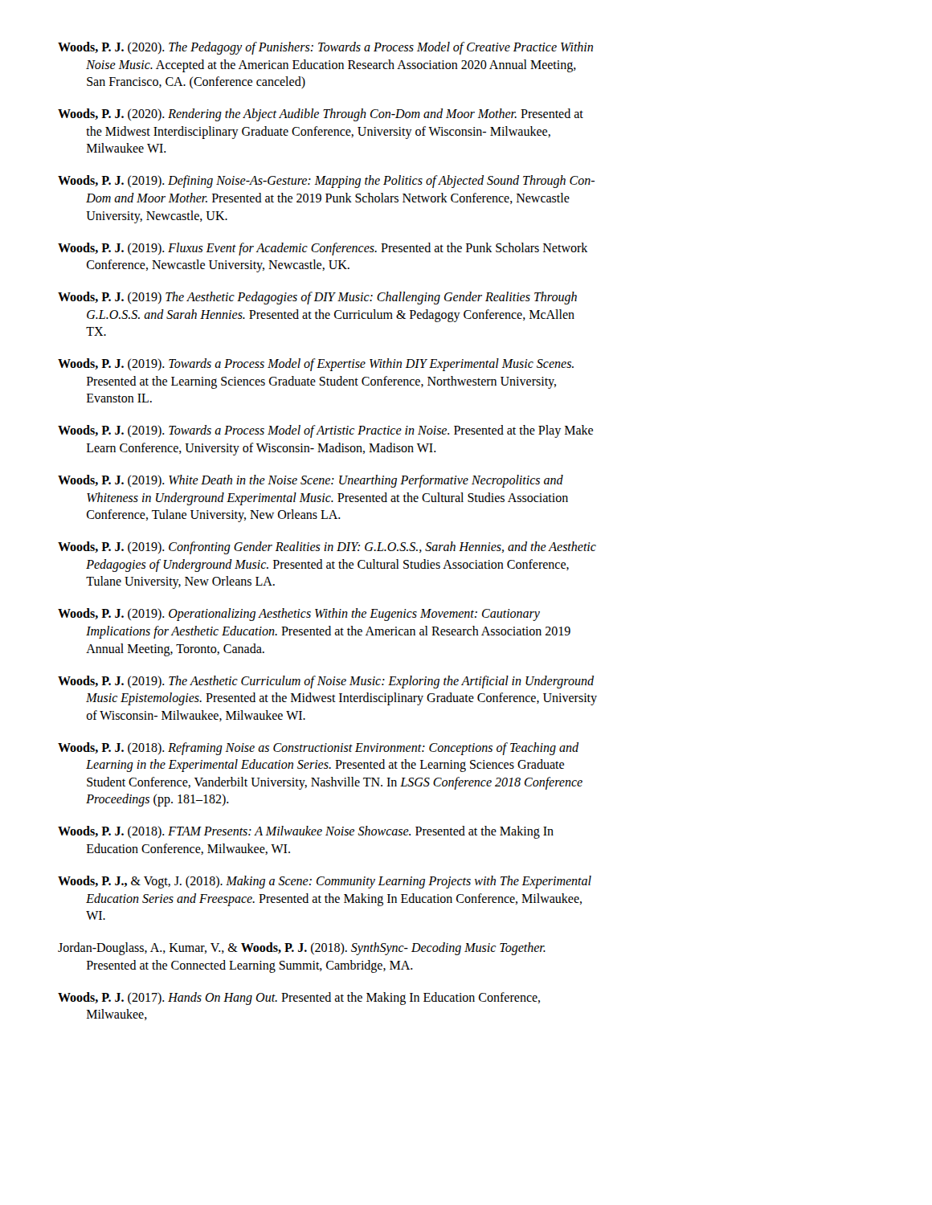Woods, P. J. (2020). The Pedagogy of Punishers: Towards a Process Model of Creative Practice Within Noise Music. Accepted at the American Education Research Association 2020 Annual Meeting, San Francisco, CA. (Conference canceled)
Woods, P. J. (2020). Rendering the Abject Audible Through Con-Dom and Moor Mother. Presented at the Midwest Interdisciplinary Graduate Conference, University of Wisconsin- Milwaukee, Milwaukee WI.
Woods, P. J. (2019). Defining Noise-As-Gesture: Mapping the Politics of Abjected Sound Through Con-Dom and Moor Mother. Presented at the 2019 Punk Scholars Network Conference, Newcastle University, Newcastle, UK.
Woods, P. J. (2019). Fluxus Event for Academic Conferences. Presented at the Punk Scholars Network Conference, Newcastle University, Newcastle, UK.
Woods, P. J. (2019) The Aesthetic Pedagogies of DIY Music: Challenging Gender Realities Through G.L.O.S.S. and Sarah Hennies. Presented at the Curriculum & Pedagogy Conference, McAllen TX.
Woods, P. J. (2019). Towards a Process Model of Expertise Within DIY Experimental Music Scenes. Presented at the Learning Sciences Graduate Student Conference, Northwestern University, Evanston IL.
Woods, P. J. (2019). Towards a Process Model of Artistic Practice in Noise. Presented at the Play Make Learn Conference, University of Wisconsin- Madison, Madison WI.
Woods, P. J. (2019). White Death in the Noise Scene: Unearthing Performative Necropolitics and Whiteness in Underground Experimental Music. Presented at the Cultural Studies Association Conference, Tulane University, New Orleans LA.
Woods, P. J. (2019). Confronting Gender Realities in DIY: G.L.O.S.S., Sarah Hennies, and the Aesthetic Pedagogies of Underground Music. Presented at the Cultural Studies Association Conference, Tulane University, New Orleans LA.
Woods, P. J. (2019). Operationalizing Aesthetics Within the Eugenics Movement: Cautionary Implications for Aesthetic Education. Presented at the American al Research Association 2019 Annual Meeting, Toronto, Canada.
Woods, P. J. (2019). The Aesthetic Curriculum of Noise Music: Exploring the Artificial in Underground Music Epistemologies. Presented at the Midwest Interdisciplinary Graduate Conference, University of Wisconsin- Milwaukee, Milwaukee WI.
Woods, P. J. (2018). Reframing Noise as Constructionist Environment: Conceptions of Teaching and Learning in the Experimental Education Series. Presented at the Learning Sciences Graduate Student Conference, Vanderbilt University, Nashville TN. In LSGS Conference 2018 Conference Proceedings (pp. 181–182).
Woods, P. J. (2018). FTAM Presents: A Milwaukee Noise Showcase. Presented at the Making In Education Conference, Milwaukee, WI.
Woods, P. J., & Vogt, J. (2018). Making a Scene: Community Learning Projects with The Experimental Education Series and Freespace. Presented at the Making In Education Conference, Milwaukee, WI.
Jordan-Douglass, A., Kumar, V., & Woods, P. J. (2018). SynthSync- Decoding Music Together. Presented at the Connected Learning Summit, Cambridge, MA.
Woods, P. J. (2017). Hands On Hang Out. Presented at the Making In Education Conference, Milwaukee,